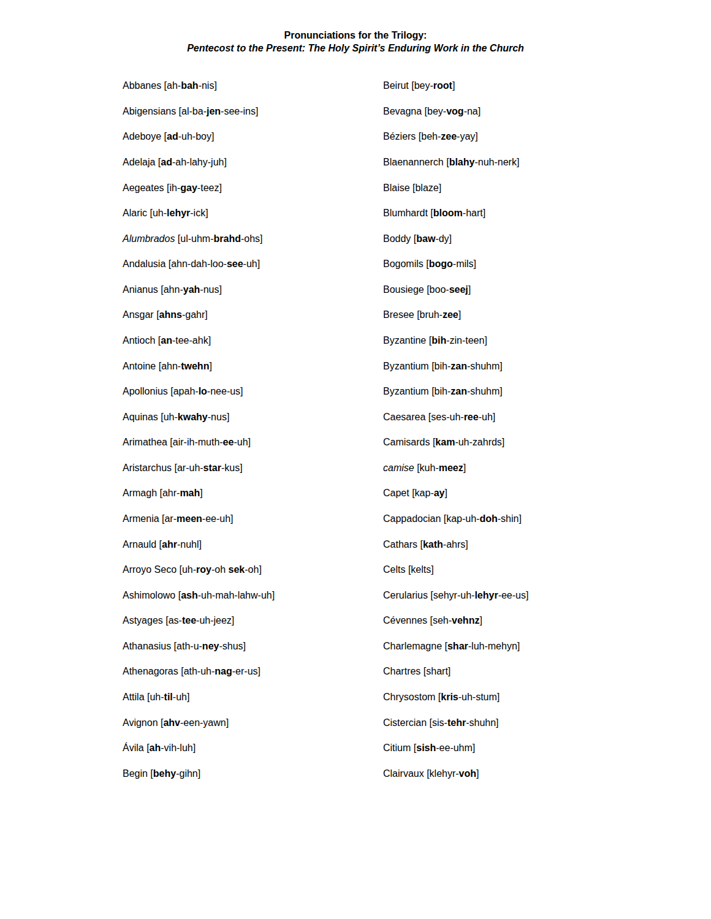Pronunciations for the Trilogy:
Pentecost to the Present: The Holy Spirit’s Enduring Work in the Church
Abbanes [ah-bah-nis]
Abigensians [al-ba-jen-see-ins]
Adeboye [ad-uh-boy]
Adelaja [ad-ah-lahy-juh]
Aegeates [ih-gay-teez]
Alaric [uh-lehyr-ick]
Alumbrados [ul-uhm-brahd-ohs]
Andalusia [ahn-dah-loo-see-uh]
Anianus [ahn-yah-nus]
Ansgar [ahns-gahr]
Antioch [an-tee-ahk]
Antoine [ahn-twehn]
Apollonius [apah-lo-nee-us]
Aquinas [uh-kwahy-nus]
Arimathea [air-ih-muth-ee-uh]
Aristarchus [ar-uh-star-kus]
Armagh [ahr-mah]
Armenia [ar-meen-ee-uh]
Arnauld [ahr-nuhl]
Arroyo Seco [uh-roy-oh sek-oh]
Ashimolowo [ash-uh-mah-lahw-uh]
Astyages [as-tee-uh-jeez]
Athanasius [ath-u-ney-shus]
Athenagoras [ath-uh-nag-er-us]
Attila [uh-til-uh]
Avignon [ahv-een-yawn]
Ávila [ah-vih-luh]
Begin [behy-gihn]
Beirut [bey-root]
Bevagna [bey-vog-na]
Béziers [beh-zee-yay]
Blaenannerch [blahy-nuh-nerk]
Blaise [blaze]
Blumhardt [bloom-hart]
Boddy [baw-dy]
Bogomils [bogo-mils]
Bousiege [boo-seej]
Bresee [bruh-zee]
Byzantine [bih-zin-teen]
Byzantium [bih-zan-shuhm]
Byzantium [bih-zan-shuhm]
Caesarea [ses-uh-ree-uh]
Camisards [kam-uh-zahrds]
camise [kuh-meez]
Capet [kap-ay]
Cappadocian [kap-uh-doh-shin]
Cathars [kath-ahrs]
Celts [kelts]
Cerularius [sehyr-uh-lehyr-ee-us]
Cévennes [seh-vehnz]
Charlemagne [shar-luh-mehyn]
Chartres [shart]
Chrysostom [kris-uh-stum]
Cistercian [sis-tehr-shuhn]
Citium [sish-ee-uhm]
Clairvaux [klehyr-voh]